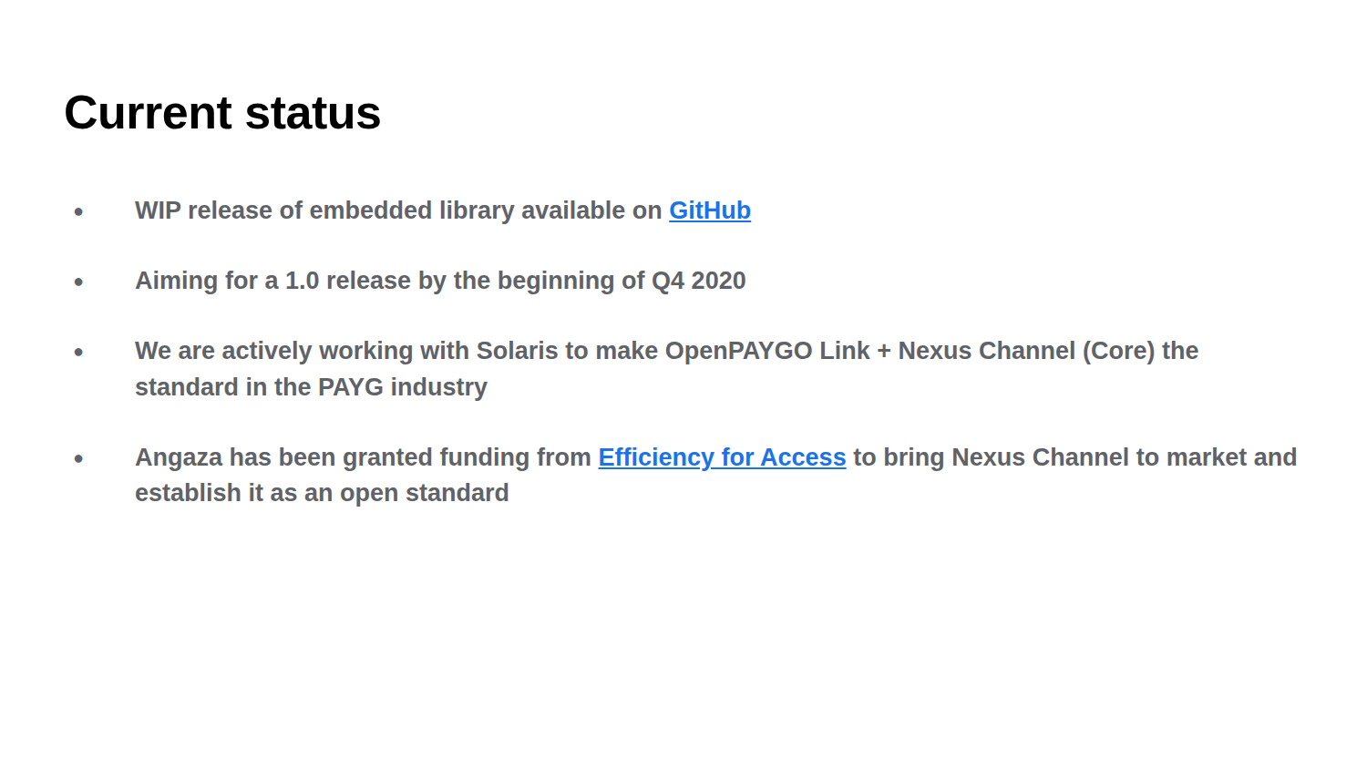Current status
WIP release of embedded library available on GitHub
Aiming for a 1.0 release by the beginning of Q4 2020
We are actively working with Solaris to make OpenPAYGO Link + Nexus Channel (Core) the standard in the PAYG industry
Angaza has been granted funding from Efficiency for Access to bring Nexus Channel to market and establish it as an open standard